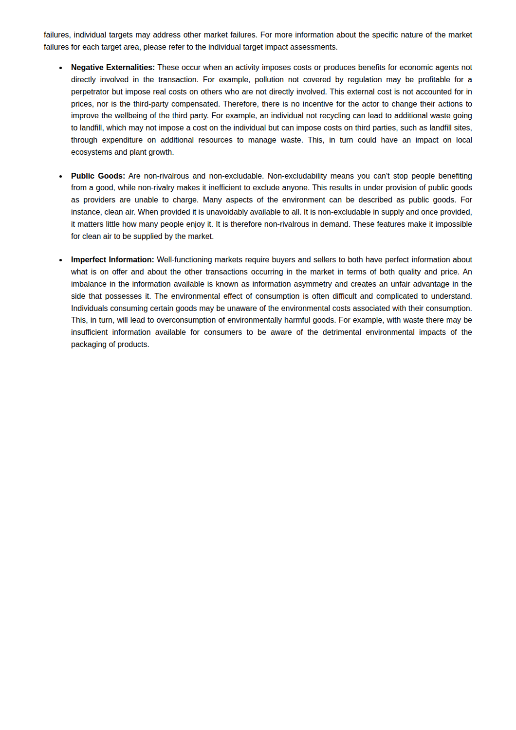failures, individual targets may address other market failures. For more information about the specific nature of the market failures for each target area, please refer to the individual target impact assessments.
Negative Externalities: These occur when an activity imposes costs or produces benefits for economic agents not directly involved in the transaction. For example, pollution not covered by regulation may be profitable for a perpetrator but impose real costs on others who are not directly involved. This external cost is not accounted for in prices, nor is the third-party compensated. Therefore, there is no incentive for the actor to change their actions to improve the wellbeing of the third party. For example, an individual not recycling can lead to additional waste going to landfill, which may not impose a cost on the individual but can impose costs on third parties, such as landfill sites, through expenditure on additional resources to manage waste. This, in turn could have an impact on local ecosystems and plant growth.
Public Goods: Are non-rivalrous and non-excludable. Non-excludability means you can't stop people benefiting from a good, while non-rivalry makes it inefficient to exclude anyone. This results in under provision of public goods as providers are unable to charge. Many aspects of the environment can be described as public goods. For instance, clean air. When provided it is unavoidably available to all. It is non-excludable in supply and once provided, it matters little how many people enjoy it. It is therefore non-rivalrous in demand. These features make it impossible for clean air to be supplied by the market.
Imperfect Information: Well-functioning markets require buyers and sellers to both have perfect information about what is on offer and about the other transactions occurring in the market in terms of both quality and price. An imbalance in the information available is known as information asymmetry and creates an unfair advantage in the side that possesses it. The environmental effect of consumption is often difficult and complicated to understand. Individuals consuming certain goods may be unaware of the environmental costs associated with their consumption. This, in turn, will lead to overconsumption of environmentally harmful goods. For example, with waste there may be insufficient information available for consumers to be aware of the detrimental environmental impacts of the packaging of products.